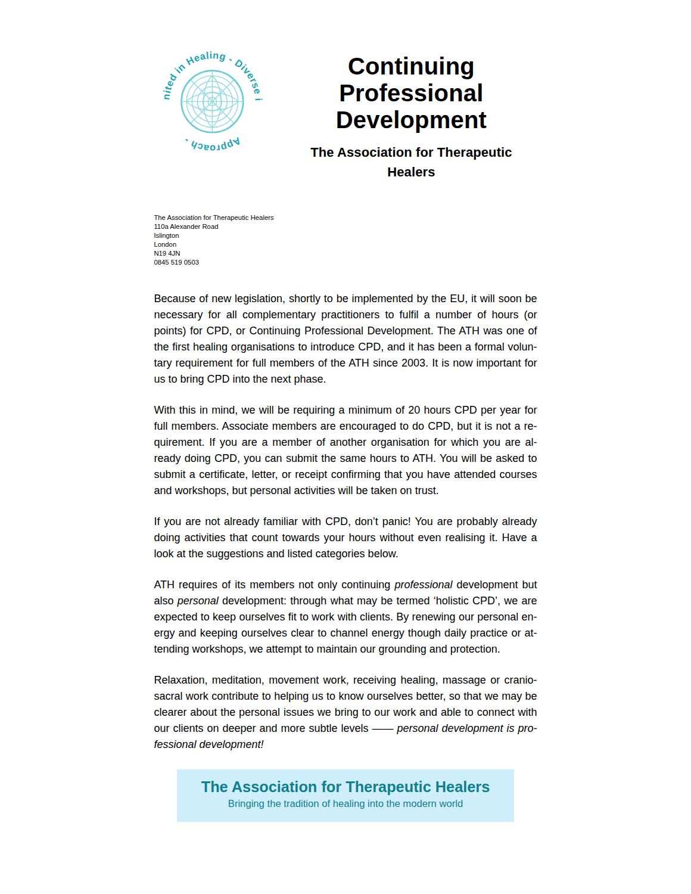United in Healing - Diverse in Approach -
Continuing Professional
Development
The Association for Therapeutic Healers
The Association for Therapeutic Healers
110a Alexander Road
Islington
London
N19 4JN
0845 519 0503
Because of new legislation, shortly to be implemented by the EU, it will soon be necessary for all complementary practitioners to fulfil a number of hours (or points) for CPD, or Continuing Professional Development. The ATH was one of the first healing organisations to introduce CPD, and it has been a formal voluntary requirement for full members of the ATH since 2003. It is now important for us to bring CPD into the next phase.
With this in mind, we will be requiring a minimum of 20 hours CPD per year for full members. Associate members are encouraged to do CPD, but it is not a requirement. If you are a member of another organisation for which you are already doing CPD, you can submit the same hours to ATH. You will be asked to submit a certificate, letter, or receipt confirming that you have attended courses and workshops, but personal activities will be taken on trust.
If you are not already familiar with CPD, don’t panic! You are probably already doing activities that count towards your hours without even realising it. Have a look at the suggestions and listed categories below.
ATH requires of its members not only continuing professional development but also personal development: through what may be termed ‘holistic CPD’, we are expected to keep ourselves fit to work with clients. By renewing our personal energy and keeping ourselves clear to channel energy though daily practice or attending workshops, we attempt to maintain our grounding and protection.
Relaxation, meditation, movement work, receiving healing, massage or cranio-sacral work contribute to helping us to know ourselves better, so that we may be clearer about the personal issues we bring to our work and able to connect with our clients on deeper and more subtle levels —— personal development is professional development!
The Association for Therapeutic Healers
Bringing the tradition of healing into the modern world